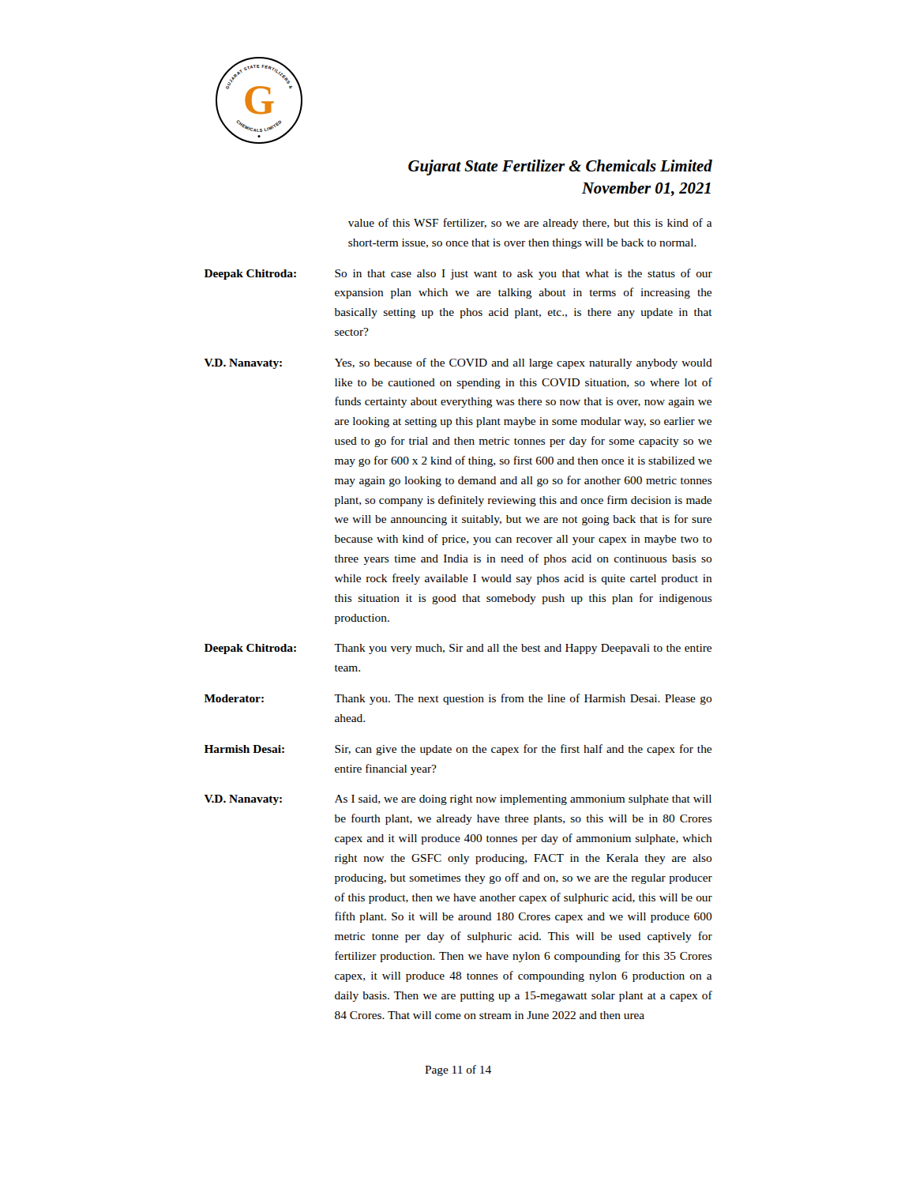G
GUJARAT STATE FERTILIZERS & CHEMICALS LIMITED
Gujarat State Fertilizer & Chemicals Limited
November 01, 2021
value of this WSF fertilizer, so we are already there, but this is kind of a short-term issue, so once that is over then things will be back to normal.
| Deepak Chitroda: | So in that case also I just want to ask you that what is the status of our expansion plan which we are talking about in terms of increasing the basically setting up the phos acid plant, etc., is there any update in that sector? |
| V.D. Nanavaty: | Yes, so because of the COVID and all large capex naturally anybody would like to be cautioned on spending in this COVID situation, so where lot of funds certainty about everything was there so now that is over, now again we are looking at setting up this plant maybe in some modular way, so earlier we used to go for trial and then metric tonnes per day for some capacity so we may go for 600 x 2 kind of thing, so first 600 and then once it is stabilized we may again go looking to demand and all go so for another 600 metric tonnes plant, so company is definitely reviewing this and once firm decision is made we will be announcing it suitably, but we are not going back that is for sure because with kind of price, you can recover all your capex in maybe two to three years time and India is in need of phos acid on continuous basis so while rock freely available I would say phos acid is quite cartel product in this situation it is good that somebody push up this plan for indigenous production. |
| Deepak Chitroda: | Thank you very much, Sir and all the best and Happy Deepavali to the entire team. |
| Moderator: | Thank you. The next question is from the line of Harmish Desai. Please go ahead. |
| Harmish Desai: | Sir, can give the update on the capex for the first half and the capex for the entire financial year? |
| V.D. Nanavaty: | As I said, we are doing right now implementing ammonium sulphate that will be fourth plant, we already have three plants, so this will be in 80 Crores capex and it will produce 400 tonnes per day of ammonium sulphate, which right now the GSFC only producing, FACT in the Kerala they are also producing, but sometimes they go off and on, so we are the regular producer of this product, then we have another capex of sulphuric acid, this will be our fifth plant. So it will be around 180 Crores capex and we will produce 600 metric tonne per day of sulphuric acid. This will be used captively for fertilizer production. Then we have nylon 6 compounding for this 35 Crores capex, it will produce 48 tonnes of compounding nylon 6 production on a daily basis. Then we are putting up a 15-megawatt solar plant at a capex of 84 Crores. That will come on stream in June 2022 and then urea |
Page 11 of 14